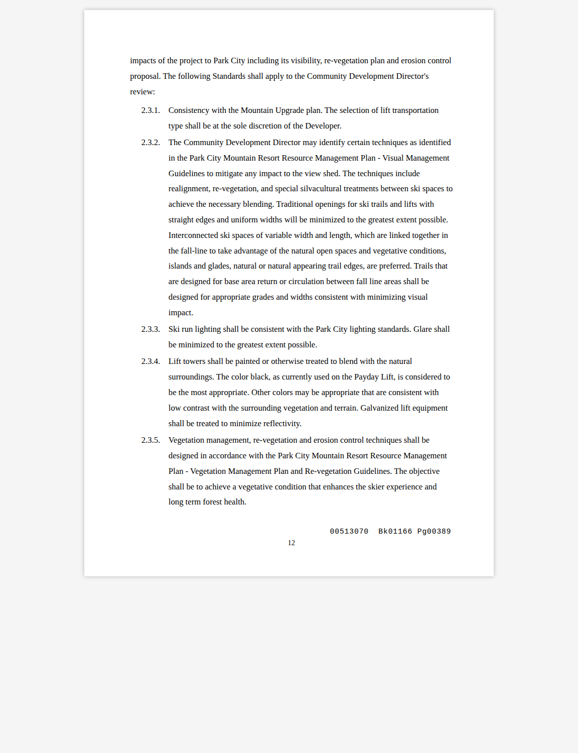impacts of the project to Park City including its visibility, re-vegetation plan and erosion control proposal. The following Standards shall apply to the Community Development Director's review:
2.3.1. Consistency with the Mountain Upgrade plan. The selection of lift transportation type shall be at the sole discretion of the Developer.
2.3.2. The Community Development Director may identify certain techniques as identified in the Park City Mountain Resort Resource Management Plan - Visual Management Guidelines to mitigate any impact to the view shed. The techniques include realignment, re-vegetation, and special silvacultural treatments between ski spaces to achieve the necessary blending. Traditional openings for ski trails and lifts with straight edges and uniform widths will be minimized to the greatest extent possible. Interconnected ski spaces of variable width and length, which are linked together in the fall-line to take advantage of the natural open spaces and vegetative conditions, islands and glades, natural or natural appearing trail edges, are preferred. Trails that are designed for base area return or circulation between fall line areas shall be designed for appropriate grades and widths consistent with minimizing visual impact.
2.3.3. Ski run lighting shall be consistent with the Park City lighting standards. Glare shall be minimized to the greatest extent possible.
2.3.4. Lift towers shall be painted or otherwise treated to blend with the natural surroundings. The color black, as currently used on the Payday Lift, is considered to be the most appropriate. Other colors may be appropriate that are consistent with low contrast with the surrounding vegetation and terrain. Galvanized lift equipment shall be treated to minimize reflectivity.
2.3.5. Vegetation management, re-vegetation and erosion control techniques shall be designed in accordance with the Park City Mountain Resort Resource Management Plan - Vegetation Management Plan and Re-vegetation Guidelines. The objective shall be to achieve a vegetative condition that enhances the skier experience and long term forest health.
00513070 Bk01166 Pg00389
12